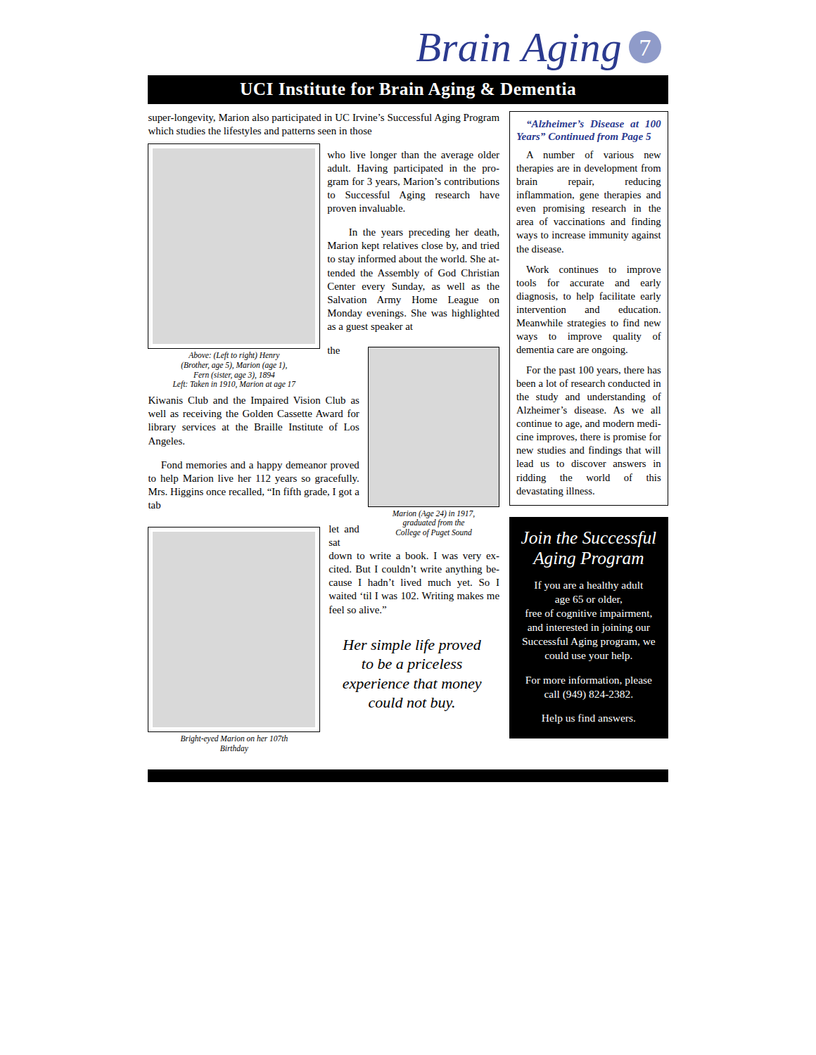Brain Aging 7
UCI Institute for Brain Aging & Dementia
super-longevity, Marion also participated in UC Irvine’s Successful Aging Program which studies the lifestyles and patterns seen in those
Above: (Left to right) Henry
(Brother, age 5), Marion (age 1),
Fern (sister, age 3), 1894
Left: Taken in 1910, Marion at age 17
who live longer than the average older adult. Having participated in the program for 3 years, Marion’s contributions to Successful Aging research have proven invaluable.
In the years preceding her death, Marion kept relatives close by, and tried to stay informed about the world. She attended the Assembly of God Christian Center every Sunday, as well as the Salvation Army Home League on Monday evenings. She was high­lighted as a guest speaker at
Marion (Age 24) in 1917,
graduated from the
College of Puget Sound
the Kiwanis Club and the Impaired Vision Club as well as receiving the Golden Cas­sette Award for library services at the Braille Institute of Los Angeles.
Fond memories and a happy demeanor proved to help Marion live her 112 years so gracefully. Mrs. Higgins once recalled, “In fifth grade, I got a tab­
Bright-eyed Marion on her 107th
Birthday
let and sat down to write a book. I was very excited. But I couldn’t write anything because I hadn’t lived much yet. So I waited ‘til I was 102. Writing makes me feel so alive.”
Her simple life proved
to be a priceless
experience that money
could not buy.
“Alzheimer’s Disease at 100 Years” Continued from Page 5
A number of various new therapies are in development from brain re­pair, reducing inflammation, gene therapies and even promising re­search in the area of vaccinations and finding ways to increase immunity against the disease.
Work continues to improve tools for accurate and early diagnosis, to help facilitate early intervention and education. Meanwhile strate­gies to find new ways to improve quality of dementia care are ongoing.
For the past 100 years, there has been a lot of research conducted in the study and understanding of Alzheimer’s disease. As we all continue to age, and modern medi­cine improves, there is promise for new studies and findings that will lead us to discover answers in ridding the world of this devastating illness.
Join the Successful
Aging Program
If you are a healthy adult
age 65 or older,
free of cognitive impairment,
and interested in joining our
Successful Aging program, we
could use your help.
For more information, please
call (949) 824-2382.
Help us find answers.